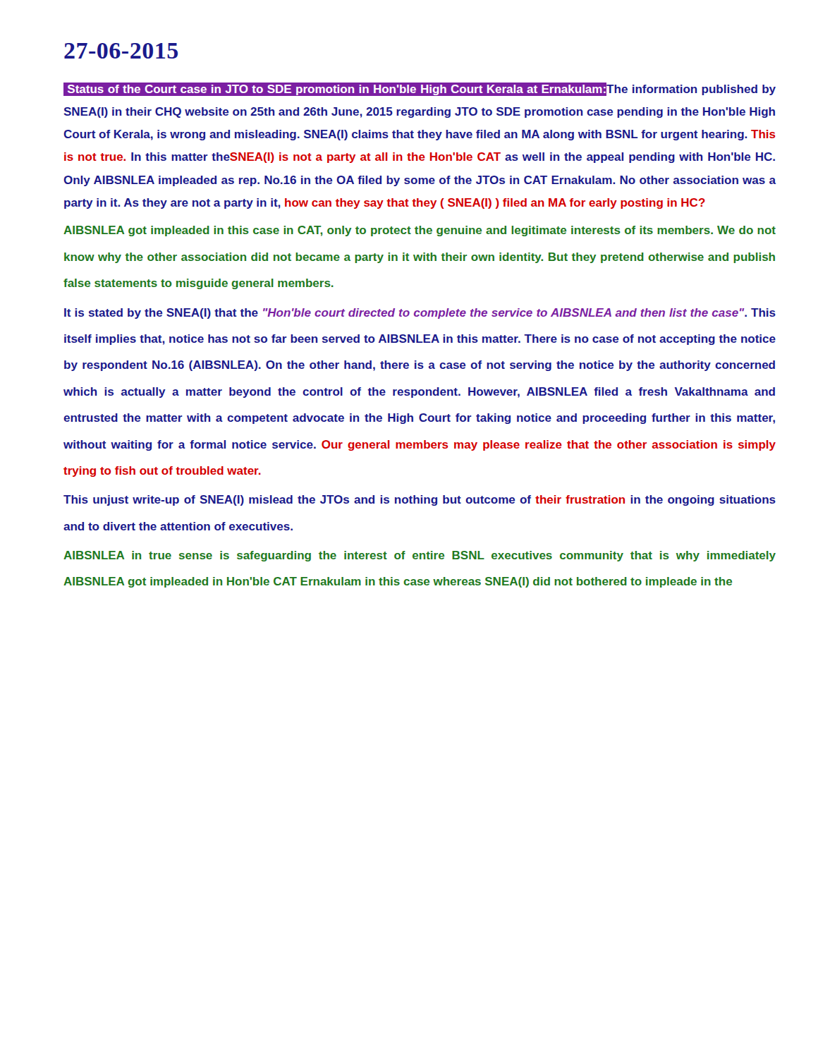27-06-2015
Status of the Court case in JTO to SDE promotion in Hon'ble High Court Kerala at Ernakulam: The information published by SNEA(I) in their CHQ website on 25th and 26th June, 2015 regarding JTO to SDE promotion case pending in the Hon'ble High Court of Kerala, is wrong and misleading. SNEA(I) claims that they have filed an MA along with BSNL for urgent hearing. This is not true. In this matter theSNEA(I) is not a party at all in the Hon'ble CAT as well in the appeal pending with Hon'ble HC. Only AIBSNLEA impleaded as rep. No.16 in the OA filed by some of the JTOs in CAT Ernakulam. No other association was a party in it. As they are not a party in it, how can they say that they ( SNEA(I) ) filed an MA for early posting in HC?
AIBSNLEA got impleaded in this case in CAT, only to protect the genuine and legitimate interests of its members. We do not know why the other association did not became a party in it with their own identity. But they pretend otherwise and publish false statements to misguide general members.
It is stated by the SNEA(I) that the "Hon'ble court directed to complete the service to AIBSNLEA and then list the case". This itself implies that, notice has not so far been served to AIBSNLEA in this matter. There is no case of not accepting the notice by respondent No.16 (AIBSNLEA). On the other hand, there is a case of not serving the notice by the authority concerned which is actually a matter beyond the control of the respondent. However, AIBSNLEA filed a fresh Vakalthnama and entrusted the matter with a competent advocate in the High Court for taking notice and proceeding further in this matter, without waiting for a formal notice service. Our general members may please realize that the other association is simply trying to fish out of troubled water.
This unjust write-up of SNEA(I) mislead the JTOs and is nothing but outcome of their frustration in the ongoing situations and to divert the attention of executives.
AIBSNLEA in true sense is safeguarding the interest of entire BSNL executives community that is why immediately AIBSNLEA got impleaded in Hon'ble CAT Ernakulam in this case whereas SNEA(I) did not bothered to impleade in the